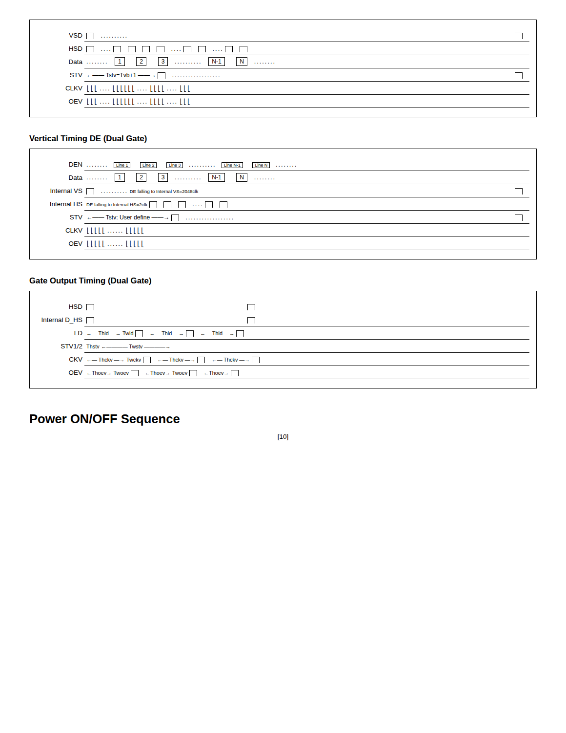| VSD | .......... |
| HSD | .... .... .... |
| Data | ........ 1 2 3 .......... N-1 N ........ |
| STV | ←—— Tstv=Tvb+1 ——→ .................. |
| CLKV | ⎣⎣⎣ .... ⎣⎣⎣⎣⎣⎣ .... ⎣⎣⎣⎣ .... ⎣⎣⎣ |
| OEV | ⎣⎣⎣ .... ⎣⎣⎣⎣⎣⎣ .... ⎣⎣⎣⎣ .... ⎣⎣⎣ |
Vertical Timing DE (Dual Gate)
| DEN | ........ Line 1 Line 2 Line 3 .......... Line N-1 Line N ........ |
| Data | ........ 1 2 3 .......... N-1 N ........ |
| Internal VS | .......... DE falling to Internal VS=2048clk |
| Internal HS | DE falling to Internal HS=2clk .... |
| STV | ←—— Tstv: User define ——→ .................. |
| CLKV | ⎣⎣⎣⎣⎣ ...... ⎣⎣⎣⎣⎣ |
| OEV | ⎣⎣⎣⎣⎣ ...... ⎣⎣⎣⎣⎣ |
Gate Output Timing (Dual Gate)
| HSD | |
| Internal D_HS | |
| LD | ←— Thld —→ Twld ←— Thld —→ ←— Thld —→ |
| STV1/2 | Thstv ←———— Twstv ————→ |
| CKV | ←— Thckv —→ Twckv ←— Thckv —→ ←— Thckv —→ |
| OEV | ←Thoev→ Twoev ←Thoev→ Twoev ←Thoev→ |
Power ON/OFF Sequence
[10]